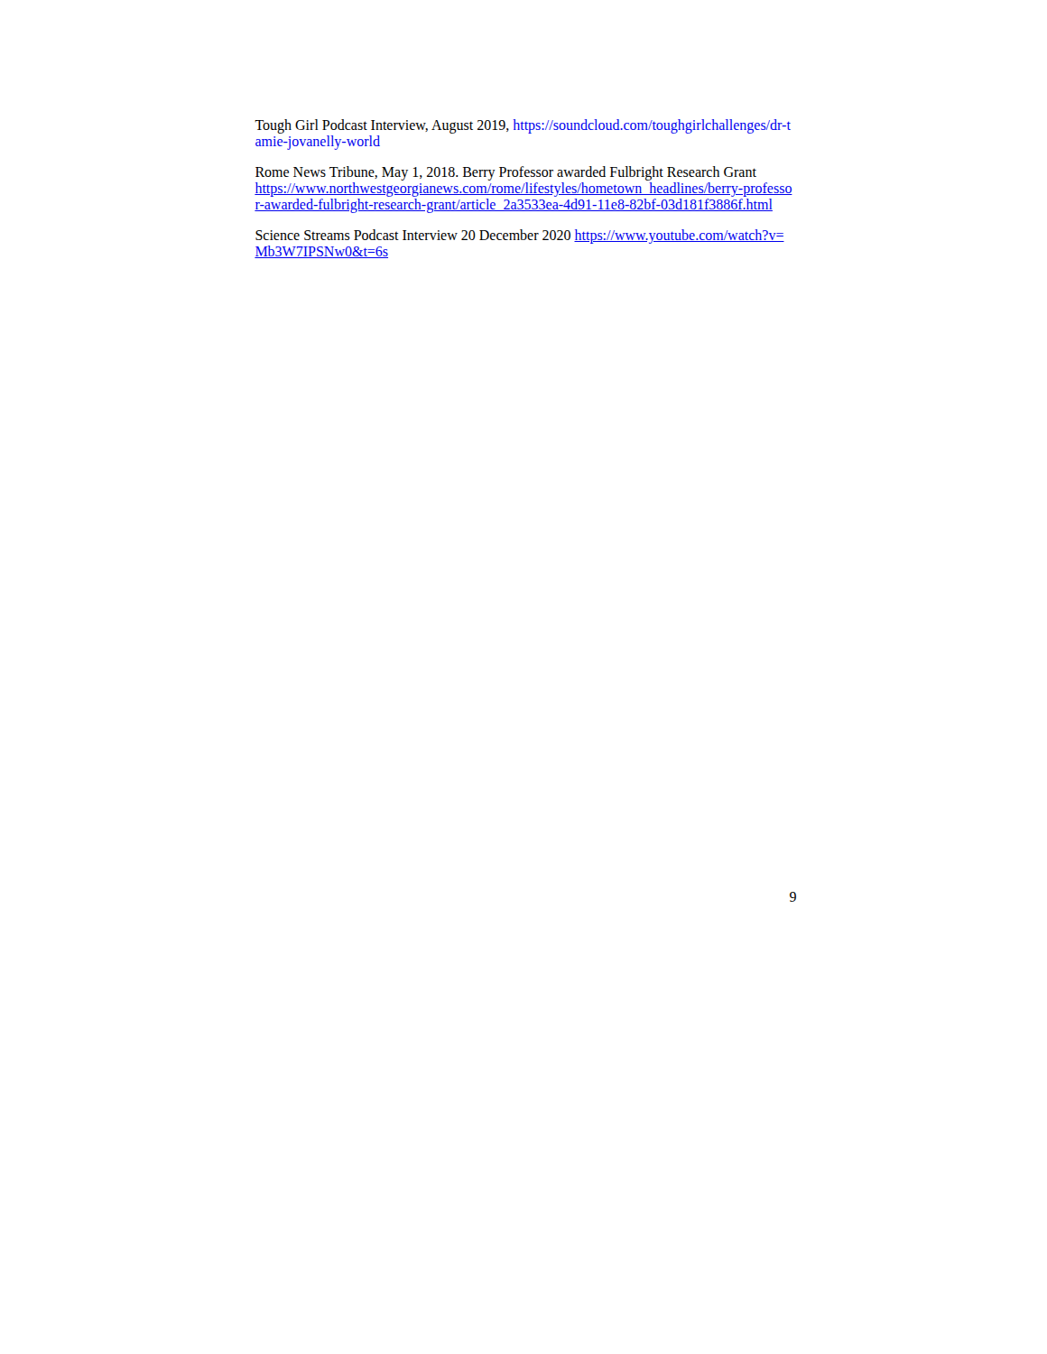Tough Girl Podcast Interview, August 2019, https://soundcloud.com/toughgirlchallenges/dr-tamie-jovanelly-world
Rome News Tribune, May 1, 2018. Berry Professor awarded Fulbright Research Grant
https://www.northwestgeorgianews.com/rome/lifestyles/hometown_headlines/berry-professor-awarded-fulbright-research-grant/article_2a3533ea-4d91-11e8-82bf-03d181f3886f.html
Science Streams Podcast Interview 20 December 2020 https://www.youtube.com/watch?v=Mb3W7IPSNw0&t=6s
9